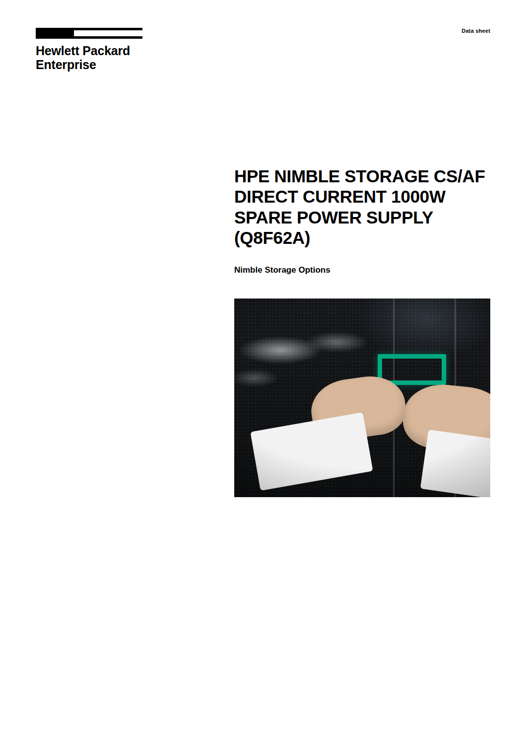Data sheet
Hewlett Packard Enterprise
HPE Nimble Storage CS/AF Direct Current 1000W Spare Power Supply (Q8F62A)
Nimble Storage Options